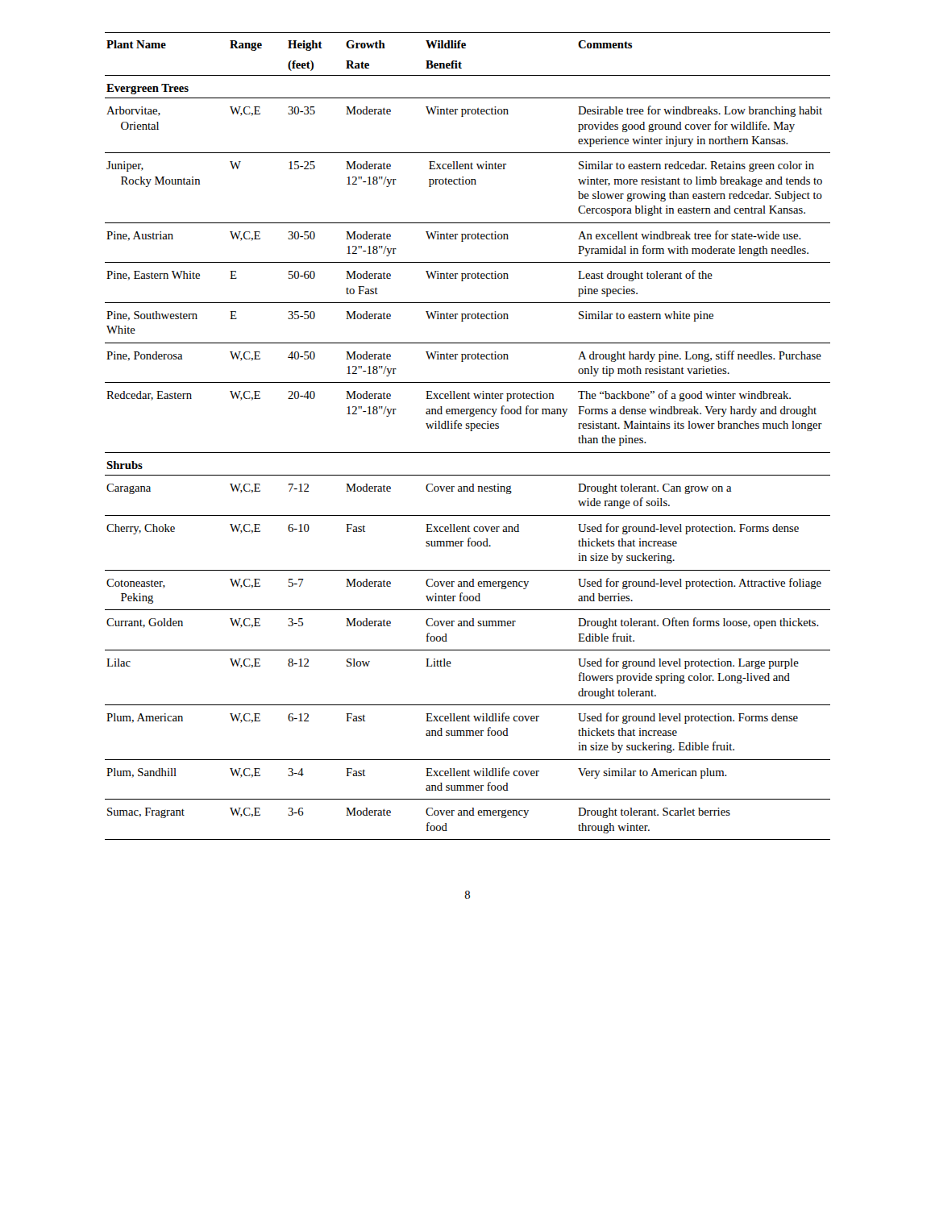| Plant Name | Range | Height | Growth | Wildlife | Comments |
| --- | --- | --- | --- | --- | --- |
| | | (feet) | Rate | Benefit | |
| Evergreen Trees |
| Arborvitae, Oriental | W,C,E | 30-35 | Moderate | Winter protection | Desirable tree for windbreaks. Low branching habit provides good ground cover for wildlife. May experience winter injury in northern Kansas. |
| Juniper, Rocky Mountain | W | 15-25 | Moderate 12"-18"/yr | Excellent winter protection | Similar to eastern redcedar. Retains green color in winter, more resistant to limb breakage and tends to be slower growing than eastern redcedar. Subject to Cercospora blight in eastern and central Kansas. |
| Pine, Austrian | W,C,E | 30-50 | Moderate 12"-18"/yr | Winter protection | An excellent windbreak tree for state-wide use. Pyramidal in form with moderate length needles. |
| Pine, Eastern White | E | 50-60 | Moderate to Fast | Winter protection | Least drought tolerant of the pine species. |
| Pine, Southwestern White | E | 35-50 | Moderate | Winter protection | Similar to eastern white pine |
| Pine, Ponderosa | W,C,E | 40-50 | Moderate 12"-18"/yr | Winter protection | A drought hardy pine. Long, stiff needles. Purchase only tip moth resistant varieties. |
| Redcedar, Eastern | W,C,E | 20-40 | Moderate 12"-18"/yr | Excellent winter protection and emergency food for many wildlife species | The “backbone” of a good winter windbreak. Forms a dense windbreak. Very hardy and drought resistant. Maintains its lower branches much longer than the pines. |
| Shrubs |
| Caragana | W,C,E | 7-12 | Moderate | Cover and nesting | Drought tolerant. Can grow on a wide range of soils. |
| Cherry, Choke | W,C,E | 6-10 | Fast | Excellent cover and summer food. | Used for ground-level protection. Forms dense thickets that increase in size by suckering. |
| Cotoneaster, Peking | W,C,E | 5-7 | Moderate | Cover and emergency winter food | Used for ground-level protection. Attractive foliage and berries. |
| Currant, Golden | W,C,E | 3-5 | Moderate | Cover and summer food | Drought tolerant. Often forms loose, open thickets. Edible fruit. |
| Lilac | W,C,E | 8-12 | Slow | Little | Used for ground level protection. Large purple flowers provide spring color. Long-lived and drought tolerant. |
| Plum, American | W,C,E | 6-12 | Fast | Excellent wildlife cover and summer food | Used for ground level protection. Forms dense thickets that increase in size by suckering. Edible fruit. |
| Plum, Sandhill | W,C,E | 3-4 | Fast | Excellent wildlife cover and summer food | Very similar to American plum. |
| Sumac, Fragrant | W,C,E | 3-6 | Moderate | Cover and emergency food | Drought tolerant. Scarlet berries through winter. |
8